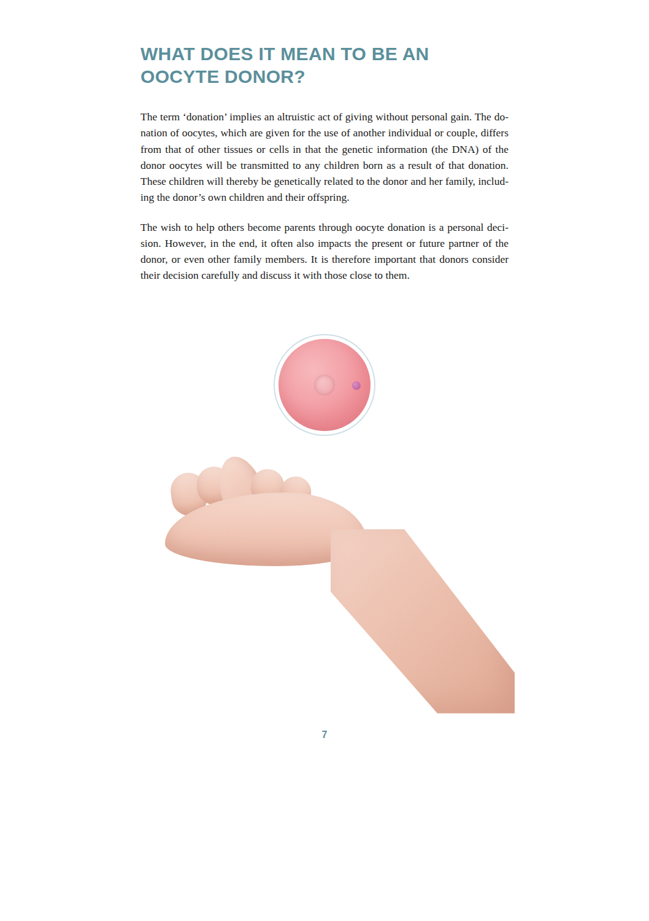What does it mean to be an
oocyte donor?
The term ‘donation’ implies an altruistic act of giving without personal gain. The donation of oocytes, which are given for the use of another individual or couple, differs from that of other tissues or cells in that the genetic information (the DNA) of the donor oocytes will be transmitted to any children born as a result of that donation. These children will thereby be genetically related to the donor and her family, including the donor’s own children and their offspring.
The wish to help others become parents through oocyte donation is a personal decision. However, in the end, it often also impacts the present or future partner of the donor, or even other family members. It is therefore important that donors consider their decision carefully and discuss it with those close to them.
7